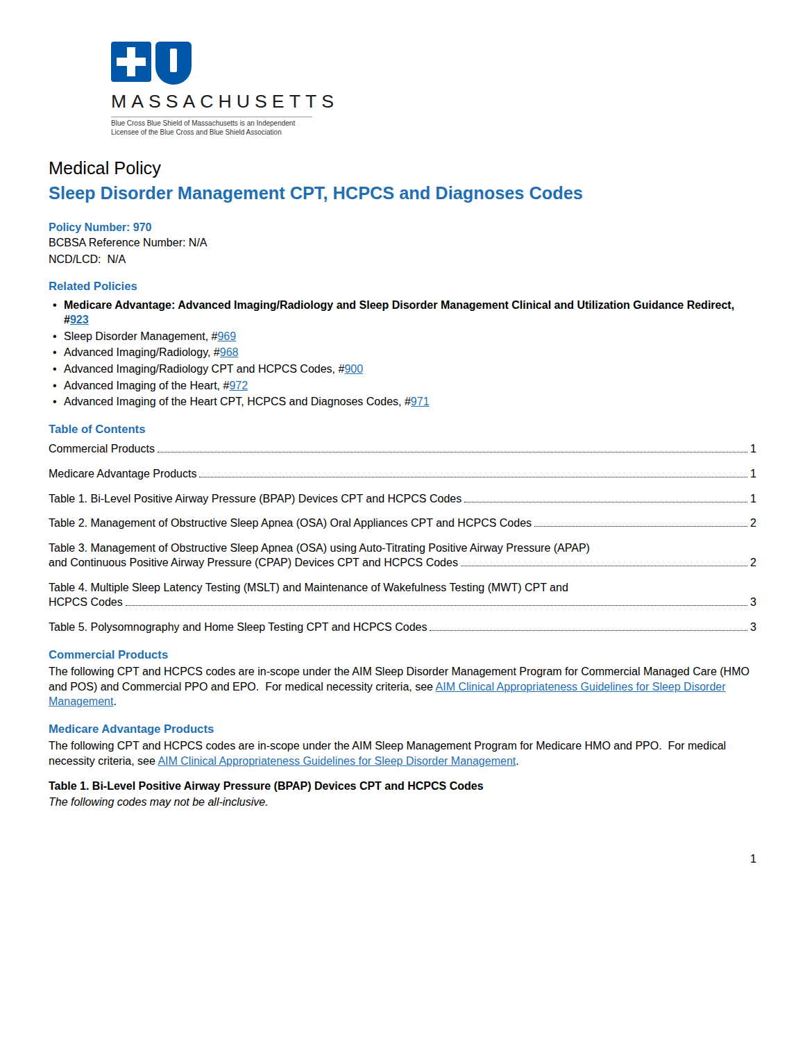MASSACHUSETTS
Blue Cross Blue Shield of Massachusetts is an Independent
Licensee of the Blue Cross and Blue Shield Association
Medical Policy
Sleep Disorder Management CPT, HCPCS and Diagnoses Codes
Policy Number: 970
BCBSA Reference Number: N/A
NCD/LCD: N/A
Related Policies
Medicare Advantage: Advanced Imaging/Radiology and Sleep Disorder Management Clinical and Utilization Guidance Redirect, #923
Sleep Disorder Management, #969
Advanced Imaging/Radiology, #968
Advanced Imaging/Radiology CPT and HCPCS Codes, #900
Advanced Imaging of the Heart, #972
Advanced Imaging of the Heart CPT, HCPCS and Diagnoses Codes, #971
Table of Contents
Commercial Products 1
Medicare Advantage Products 1
Table 1. Bi-Level Positive Airway Pressure (BPAP) Devices CPT and HCPCS Codes 1
Table 2. Management of Obstructive Sleep Apnea (OSA) Oral Appliances CPT and HCPCS Codes 2
Table 3. Management of Obstructive Sleep Apnea (OSA) using Auto-Titrating Positive Airway Pressure (APAP)
and Continuous Positive Airway Pressure (CPAP) Devices CPT and HCPCS Codes 2
Table 4. Multiple Sleep Latency Testing (MSLT) and Maintenance of Wakefulness Testing (MWT) CPT and
HCPCS Codes 3
Table 5. Polysomnography and Home Sleep Testing CPT and HCPCS Codes 3
Commercial Products
The following CPT and HCPCS codes are in-scope under the AIM Sleep Disorder Management Program for Commercial Managed Care (HMO and POS) and Commercial PPO and EPO. For medical necessity criteria, see AIM Clinical Appropriateness Guidelines for Sleep Disorder Management.
Medicare Advantage Products
The following CPT and HCPCS codes are in-scope under the AIM Sleep Management Program for Medicare HMO and PPO. For medical necessity criteria, see AIM Clinical Appropriateness Guidelines for Sleep Disorder Management.
Table 1. Bi-Level Positive Airway Pressure (BPAP) Devices CPT and HCPCS Codes
The following codes may not be all-inclusive.
1